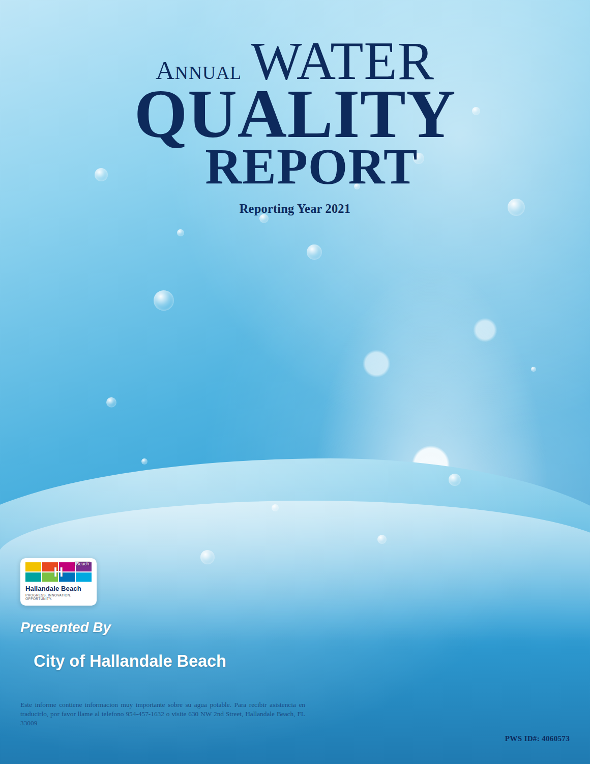Annual WATER QUALITY REPORT
Reporting Year 2021
Beach H
Hallandale Beach
PROGRESS. INNOVATION. OPPORTUNITY.
Presented By
City of Hallandale Beach
Este informe contiene informacion muy importante sobre su agua potable. Para recibir asistencia en traducirlo, por favor llame al telefono 954-457-1632 o visite 630 NW 2nd Street, Hallandale Beach, FL 33009
PWS ID#: 4060573